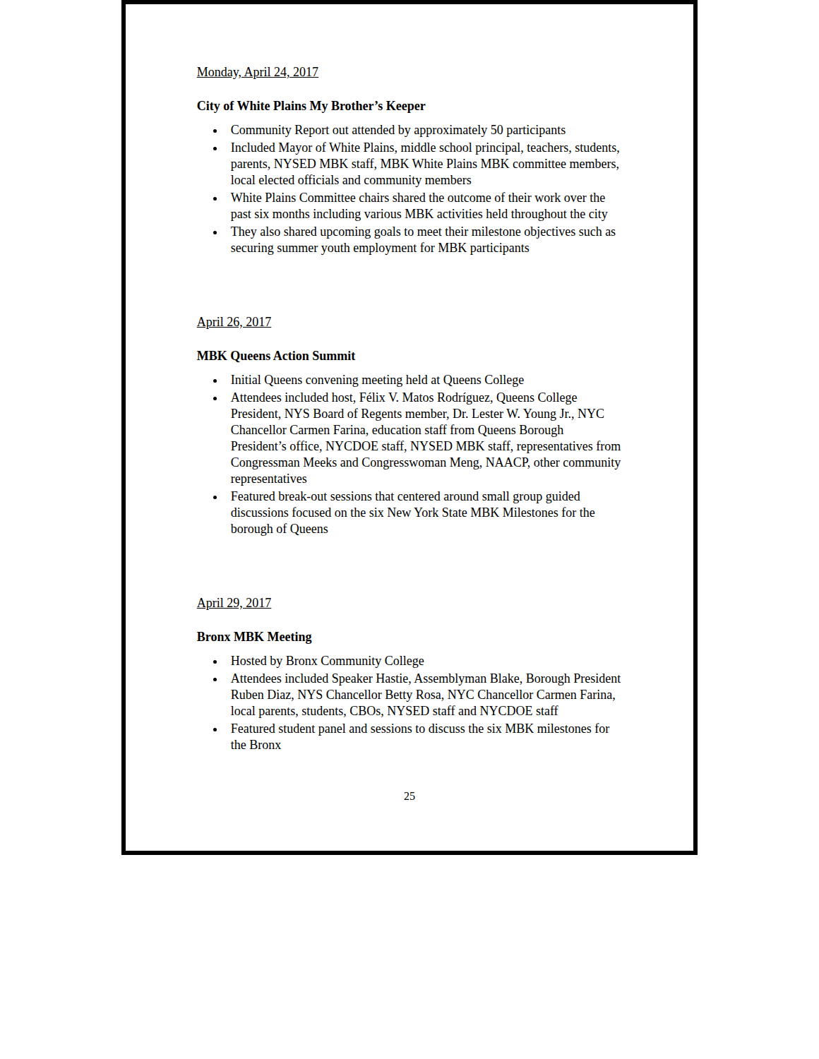Monday, April 24, 2017
City of White Plains My Brother’s Keeper
Community Report out attended by approximately 50 participants
Included Mayor of White Plains, middle school principal, teachers, students, parents, NYSED MBK staff, MBK White Plains MBK committee members, local elected officials and community members
White Plains Committee chairs shared the outcome of their work over the past six months including various MBK activities held throughout the city
They also shared upcoming goals to meet their milestone objectives such as securing summer youth employment for MBK participants
April 26, 2017
MBK Queens Action Summit
Initial Queens convening meeting held at Queens College
Attendees included host, Félix V. Matos Rodríguez, Queens College President, NYS Board of Regents member, Dr. Lester W. Young Jr., NYC Chancellor Carmen Farina, education staff from Queens Borough President’s office, NYCDOE staff, NYSED MBK staff, representatives from Congressman Meeks and Congresswoman Meng, NAACP, other community representatives
Featured break-out sessions that centered around small group guided discussions focused on the six New York State MBK Milestones for the borough of Queens
April 29, 2017
Bronx MBK Meeting
Hosted by Bronx Community College
Attendees included Speaker Hastie, Assemblyman Blake, Borough President Ruben Diaz, NYS Chancellor Betty Rosa, NYC Chancellor Carmen Farina, local parents, students, CBOs, NYSED staff and NYCDOE staff
Featured student panel and sessions to discuss the six MBK milestones for the Bronx
25